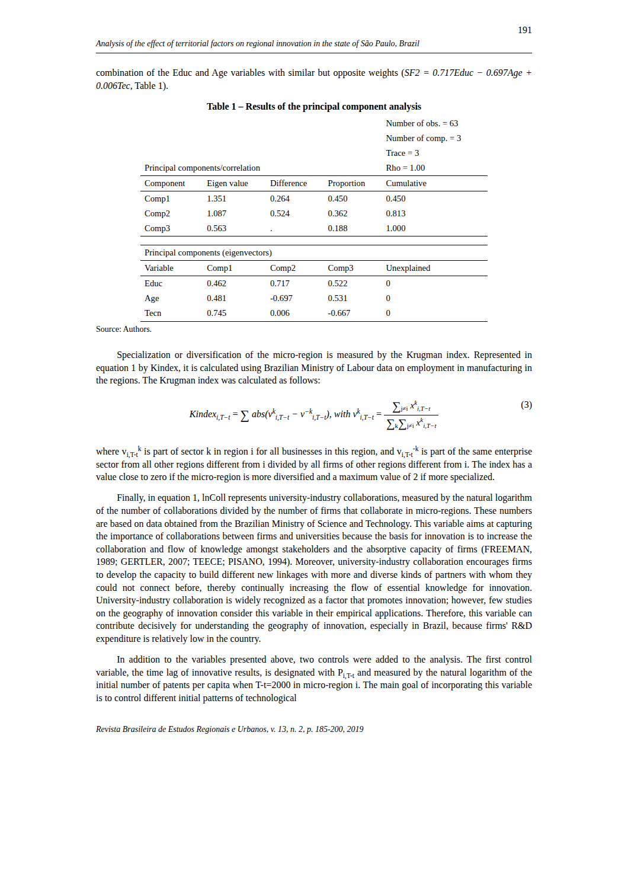191
Analysis of the effect of territorial factors on regional innovation in the state of São Paulo, Brazil
combination of the Educ and Age variables with similar but opposite weights (SF2 = 0.717Educ − 0.697Age + 0.006Tec, Table 1).
Table 1 – Results of the principal component analysis
| | Number of obs. = 63 |
| | Number of comp. = 3 |
| | Trace = 3 |
| Principal components/correlation | Rho = 1.00 |
| Component | Eigen value | Difference | Proportion | Cumulative |
| Comp1 | 1.351 | 0.264 | 0.450 | 0.450 |
| Comp2 | 1.087 | 0.524 | 0.362 | 0.813 |
| Comp3 | 0.563 | . | 0.188 | 1.000 |
| Principal components (eigenvectors) |
| Variable | Comp1 | Comp2 | Comp3 | Unexplained |
| Educ | 0.462 | 0.717 | 0.522 | 0 |
| Age | 0.481 | -0.697 | 0.531 | 0 |
| Tecn | 0.745 | 0.006 | -0.667 | 0 |
Source: Authors.
Specialization or diversification of the micro-region is measured by the Krugman index. Represented in equation 1 by Kindex, it is calculated using Brazilian Ministry of Labour data on employment in manufacturing in the regions. The Krugman index was calculated as follows:
Kindexi,T−t = ∑ abs(vki,T−t − v−ki,T−t), with vki,T−t = ∑j≠i xki,T−t ∑k∑j≠i xki,T−t (3)
where vi,T-tk is part of sector k in region i for all businesses in this region, and vi,T-t-k is part of the same enterprise sector from all other regions different from i divided by all firms of other regions different from i. The index has a value close to zero if the micro-region is more diversified and a maximum value of 2 if more specialized.
Finally, in equation 1, lnColl represents university-industry collaborations, measured by the natural logarithm of the number of collaborations divided by the number of firms that collaborate in micro-regions. These numbers are based on data obtained from the Brazilian Ministry of Science and Technology. This variable aims at capturing the importance of collaborations between firms and universities because the basis for innovation is to increase the collaboration and flow of knowledge amongst stakeholders and the absorptive capacity of firms (FREEMAN, 1989; GERTLER, 2007; TEECE; PISANO, 1994). Moreover, university-industry collaboration encourages firms to develop the capacity to build different new linkages with more and diverse kinds of partners with whom they could not connect before, thereby continually increasing the flow of essential knowledge for innovation. University-industry collaboration is widely recognized as a factor that promotes innovation; however, few studies on the geography of innovation consider this variable in their empirical applications. Therefore, this variable can contribute decisively for understanding the geography of innovation, especially in Brazil, because firms' R&D expenditure is relatively low in the country.
In addition to the variables presented above, two controls were added to the analysis. The first control variable, the time lag of innovative results, is designated with Pi,T-t and measured by the natural logarithm of the initial number of patents per capita when T-t=2000 in micro-region i. The main goal of incorporating this variable is to control different initial patterns of technological
Revista Brasileira de Estudos Regionais e Urbanos, v. 13, n. 2, p. 185-200, 2019